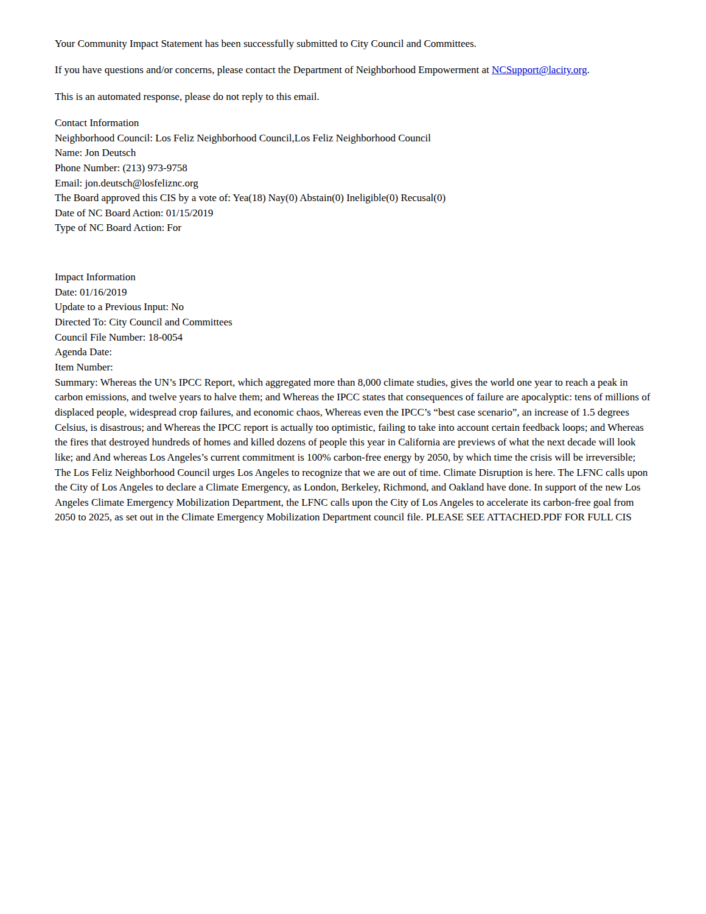Your Community Impact Statement has been successfully submitted to City Council and Committees.
If you have questions and/or concerns, please contact the Department of Neighborhood Empowerment at NCSupport@lacity.org.
This is an automated response, please do not reply to this email.
Contact Information
Neighborhood Council: Los Feliz Neighborhood Council,Los Feliz Neighborhood Council
Name: Jon Deutsch
Phone Number: (213) 973-9758
Email: jon.deutsch@losfeliznc.org
The Board approved this CIS by a vote of: Yea(18) Nay(0) Abstain(0) Ineligible(0) Recusal(0)
Date of NC Board Action: 01/15/2019
Type of NC Board Action: For
Impact Information
Date: 01/16/2019
Update to a Previous Input: No
Directed To: City Council and Committees
Council File Number: 18-0054
Agenda Date:
Item Number:
Summary: Whereas the UN’s IPCC Report, which aggregated more than 8,000 climate studies, gives the world one year to reach a peak in carbon emissions, and twelve years to halve them; and Whereas the IPCC states that consequences of failure are apocalyptic: tens of millions of displaced people, widespread crop failures, and economic chaos, Whereas even the IPCC’s “best case scenario”, an increase of 1.5 degrees Celsius, is disastrous; and Whereas the IPCC report is actually too optimistic, failing to take into account certain feedback loops; and Whereas the fires that destroyed hundreds of homes and killed dozens of people this year in California are previews of what the next decade will look like; and And whereas Los Angeles’s current commitment is 100% carbon-free energy by 2050, by which time the crisis will be irreversible; The Los Feliz Neighborhood Council urges Los Angeles to recognize that we are out of time. Climate Disruption is here. The LFNC calls upon the City of Los Angeles to declare a Climate Emergency, as London, Berkeley, Richmond, and Oakland have done. In support of the new Los Angeles Climate Emergency Mobilization Department, the LFNC calls upon the City of Los Angeles to accelerate its carbon-free goal from 2050 to 2025, as set out in the Climate Emergency Mobilization Department council file. PLEASE SEE ATTACHED.PDF FOR FULL CIS